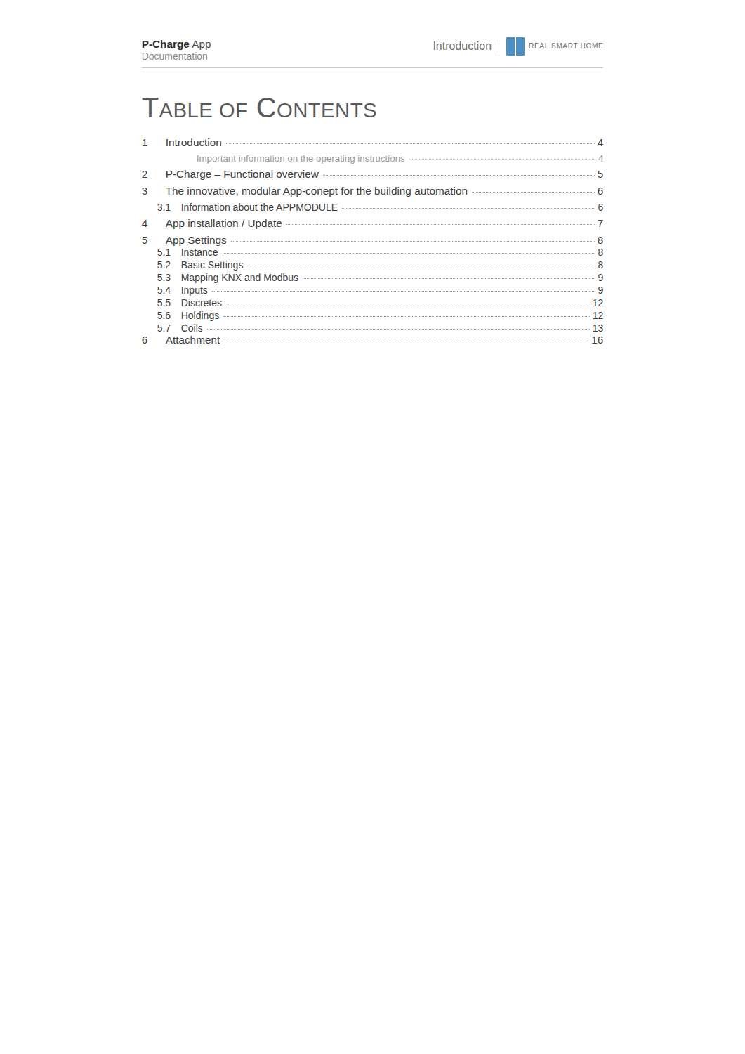P-Charge App
Documentation
Introduction
Real Smart Home
TABLE OF CONTENTS
1 Introduction 4
Important information on the operating instructions 4
2 P-Charge – Functional overview 5
3 The innovative, modular App-conept for the building automation 6
3.1 Information about the APPMODULE 6
4 App installation / Update 7
5 App Settings 8
5.1 Instance 8
5.2 Basic Settings 8
5.3 Mapping KNX and Modbus 9
5.4 Inputs 9
5.5 Discretes 12
5.6 Holdings 12
5.7 Coils 13
6 Attachment 16